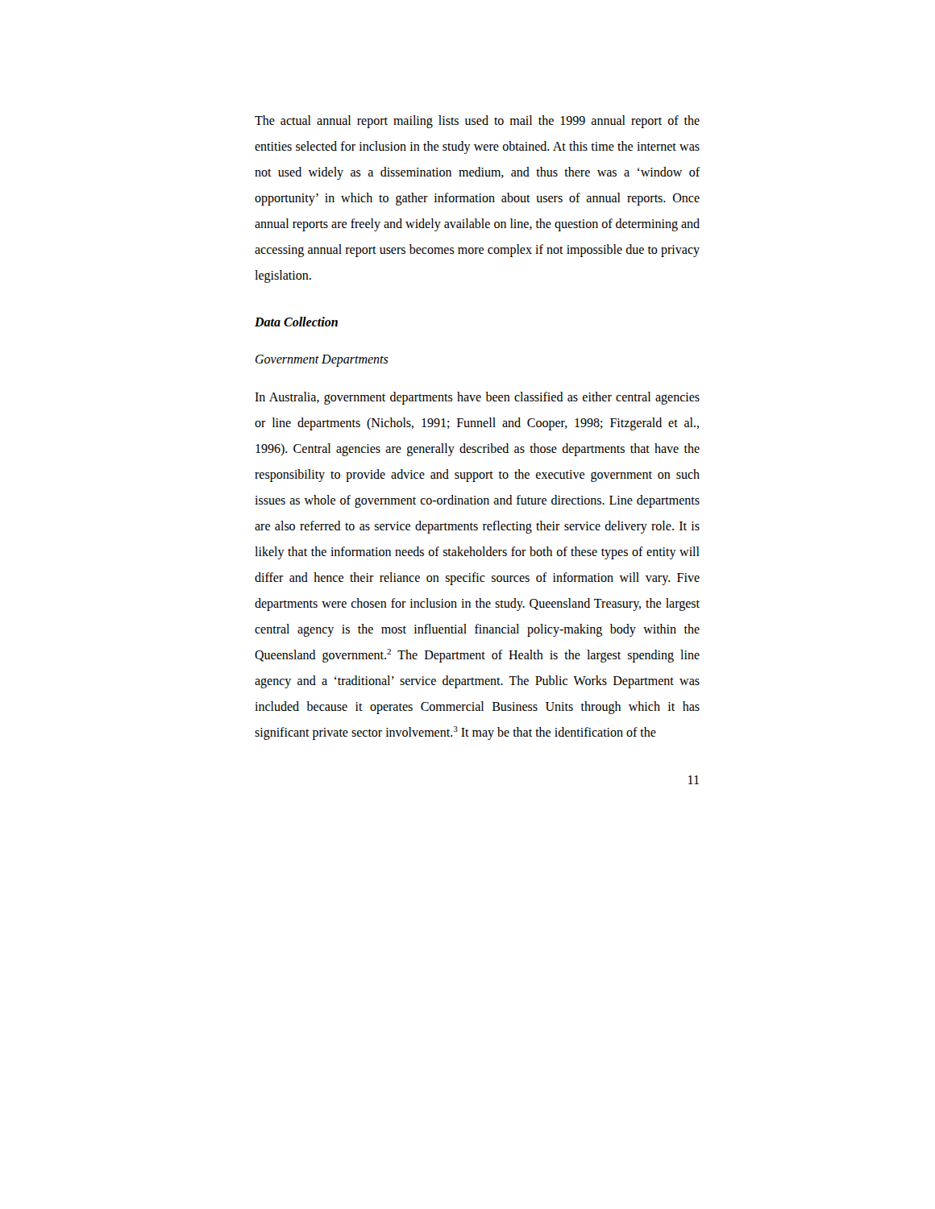The actual annual report mailing lists used to mail the 1999 annual report of the entities selected for inclusion in the study were obtained. At this time the internet was not used widely as a dissemination medium, and thus there was a ‘window of opportunity’ in which to gather information about users of annual reports. Once annual reports are freely and widely available on line, the question of determining and accessing annual report users becomes more complex if not impossible due to privacy legislation.
Data Collection
Government Departments
In Australia, government departments have been classified as either central agencies or line departments (Nichols, 1991; Funnell and Cooper, 1998; Fitzgerald et al., 1996). Central agencies are generally described as those departments that have the responsibility to provide advice and support to the executive government on such issues as whole of government co-ordination and future directions. Line departments are also referred to as service departments reflecting their service delivery role. It is likely that the information needs of stakeholders for both of these types of entity will differ and hence their reliance on specific sources of information will vary. Five departments were chosen for inclusion in the study. Queensland Treasury, the largest central agency is the most influential financial policy-making body within the Queensland government.2 The Department of Health is the largest spending line agency and a ‘traditional’ service department. The Public Works Department was included because it operates Commercial Business Units through which it has significant private sector involvement.3 It may be that the identification of the
11